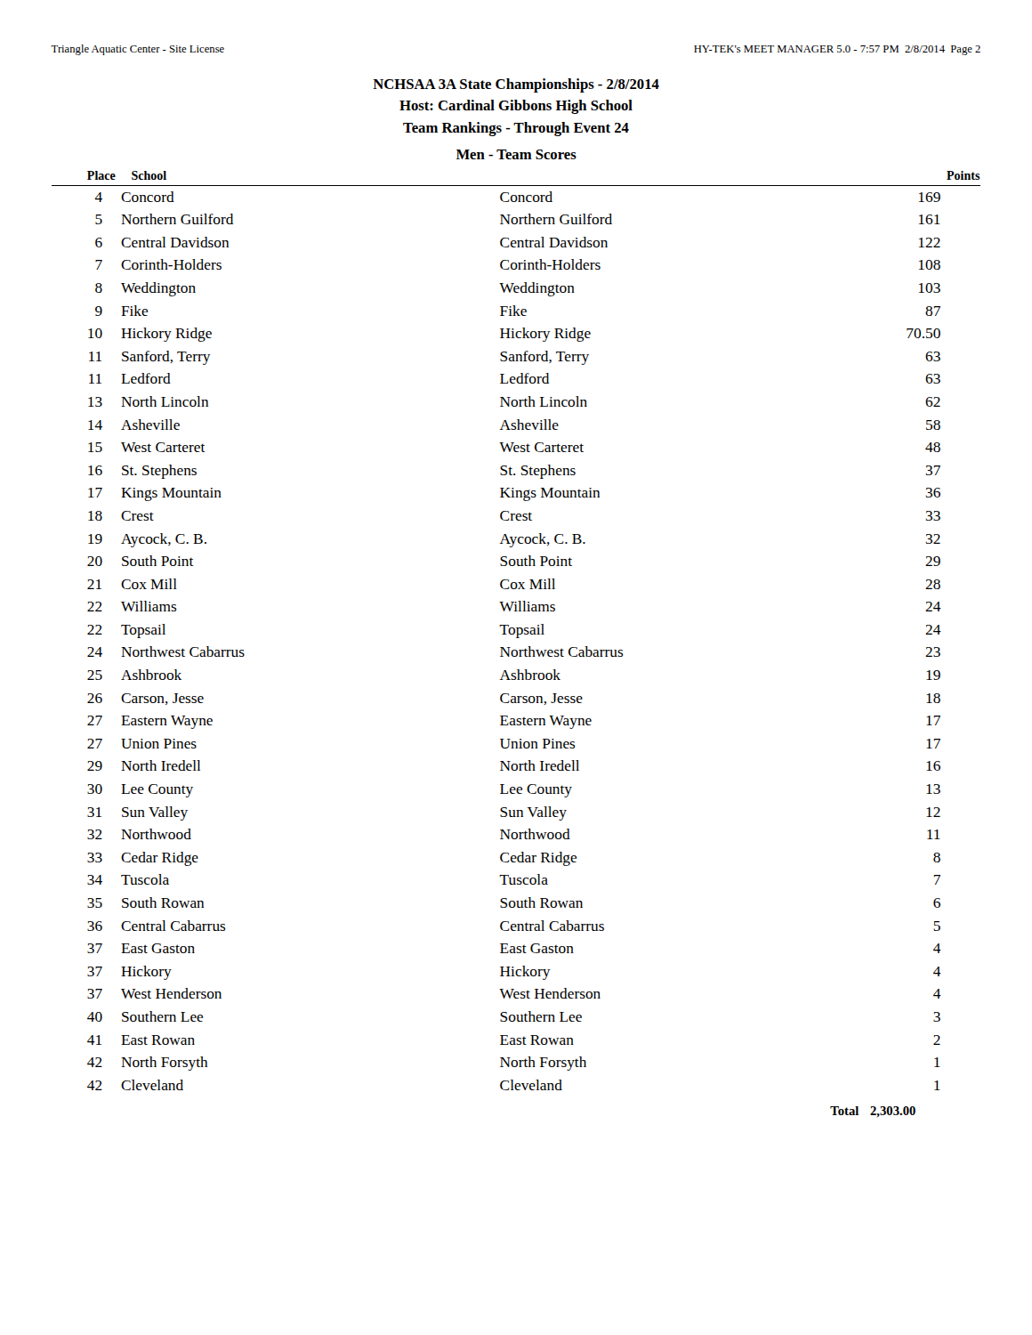Triangle Aquatic Center - Site License
HY-TEK's MEET MANAGER 5.0 - 7:57 PM 2/8/2014 Page 2
NCHSAA 3A State Championships - 2/8/2014
Host: Cardinal Gibbons High School
Team Rankings - Through Event 24
Men - Team Scores
| Place | School | | Points |
| --- | --- | --- | --- |
| 4 | Concord | Concord | 169 |
| 5 | Northern Guilford | Northern Guilford | 161 |
| 6 | Central Davidson | Central Davidson | 122 |
| 7 | Corinth-Holders | Corinth-Holders | 108 |
| 8 | Weddington | Weddington | 103 |
| 9 | Fike | Fike | 87 |
| 10 | Hickory Ridge | Hickory Ridge | 70.50 |
| 11 | Sanford, Terry | Sanford, Terry | 63 |
| 11 | Ledford | Ledford | 63 |
| 13 | North Lincoln | North Lincoln | 62 |
| 14 | Asheville | Asheville | 58 |
| 15 | West Carteret | West Carteret | 48 |
| 16 | St. Stephens | St. Stephens | 37 |
| 17 | Kings Mountain | Kings Mountain | 36 |
| 18 | Crest | Crest | 33 |
| 19 | Aycock, C. B. | Aycock, C. B. | 32 |
| 20 | South Point | South Point | 29 |
| 21 | Cox Mill | Cox Mill | 28 |
| 22 | Williams | Williams | 24 |
| 22 | Topsail | Topsail | 24 |
| 24 | Northwest Cabarrus | Northwest Cabarrus | 23 |
| 25 | Ashbrook | Ashbrook | 19 |
| 26 | Carson, Jesse | Carson, Jesse | 18 |
| 27 | Eastern Wayne | Eastern Wayne | 17 |
| 27 | Union Pines | Union Pines | 17 |
| 29 | North Iredell | North Iredell | 16 |
| 30 | Lee County | Lee County | 13 |
| 31 | Sun Valley | Sun Valley | 12 |
| 32 | Northwood | Northwood | 11 |
| 33 | Cedar Ridge | Cedar Ridge | 8 |
| 34 | Tuscola | Tuscola | 7 |
| 35 | South Rowan | South Rowan | 6 |
| 36 | Central Cabarrus | Central Cabarrus | 5 |
| 37 | East Gaston | East Gaston | 4 |
| 37 | Hickory | Hickory | 4 |
| 37 | West Henderson | West Henderson | 4 |
| 40 | Southern Lee | Southern Lee | 3 |
| 41 | East Rowan | East Rowan | 2 |
| 42 | North Forsyth | North Forsyth | 1 |
| 42 | Cleveland | Cleveland | 1 |
| | | Total | 2,303.00 |